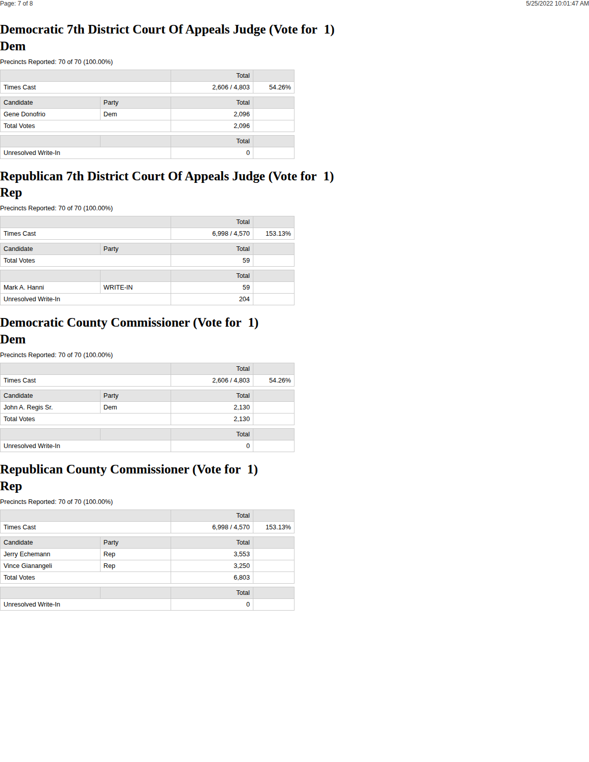Page: 7 of 8
5/25/2022 10:01:47 AM
Democratic 7th District Court Of Appeals Judge (Vote for 1)
Dem
Precincts Reported: 70 of 70 (100.00%)
| | Total | |
| --- | --- | --- |
| Times Cast | 2,606 / 4,803 | 54.26% |
| Candidate | Party | Total | |
| --- | --- | --- | --- |
| Gene Donofrio | Dem | 2,096 | |
| Total Votes | 2,096 | |
| | | Total | |
| --- | --- | --- | --- |
| Unresolved Write-In | 0 | |
Republican 7th District Court Of Appeals Judge (Vote for 1)
Rep
Precincts Reported: 70 of 70 (100.00%)
| | Total | |
| --- | --- | --- |
| Times Cast | 6,998 / 4,570 | 153.13% |
| Candidate | Party | Total | |
| --- | --- | --- | --- |
| Total Votes | 59 | |
| | | Total | |
| --- | --- | --- | --- |
| Mark A. Hanni | WRITE-IN | 59 | |
| Unresolved Write-In | 204 | |
Democratic County Commissioner (Vote for 1)
Dem
Precincts Reported: 70 of 70 (100.00%)
| | Total | |
| --- | --- | --- |
| Times Cast | 2,606 / 4,803 | 54.26% |
| Candidate | Party | Total | |
| --- | --- | --- | --- |
| John A. Regis Sr. | Dem | 2,130 | |
| Total Votes | 2,130 | |
| | | Total | |
| --- | --- | --- | --- |
| Unresolved Write-In | 0 | |
Republican County Commissioner (Vote for 1)
Rep
Precincts Reported: 70 of 70 (100.00%)
| | Total | |
| --- | --- | --- |
| Times Cast | 6,998 / 4,570 | 153.13% |
| Candidate | Party | Total | |
| --- | --- | --- | --- |
| Jerry Echemann | Rep | 3,553 | |
| Vince Gianangeli | Rep | 3,250 | |
| Total Votes | 6,803 | |
| | | Total | |
| --- | --- | --- | --- |
| Unresolved Write-In | 0 | |